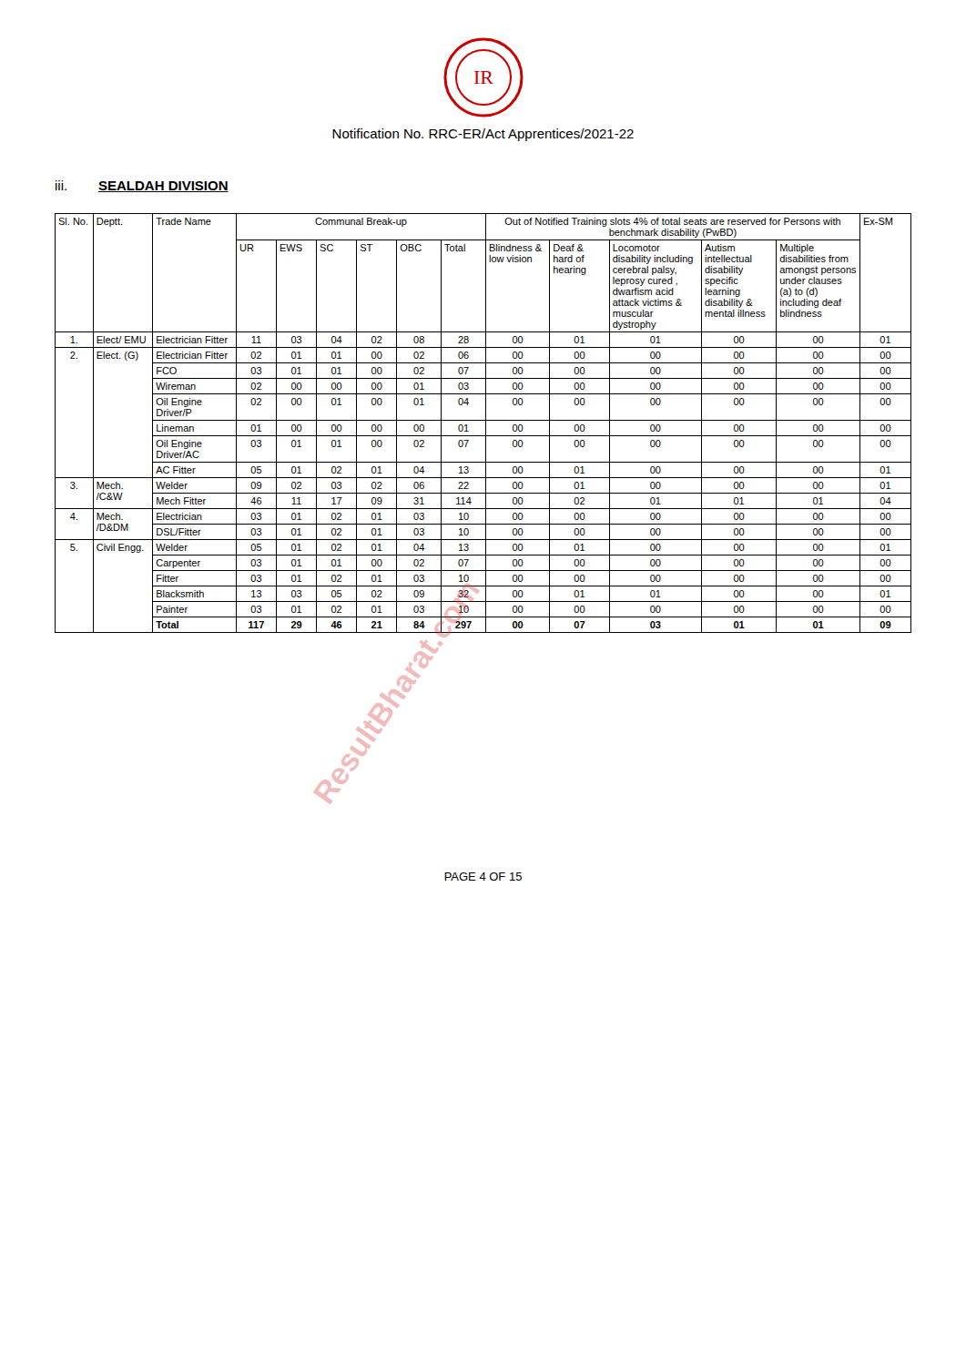Notification No. RRC-ER/Act Apprentices/2021-22
iii. SEALDAH DIVISION
ResultBharat.com
| Sl. No. | Deptt. | Trade Name | Communal Break-up | Out of Notified Training slots 4% of total seats are reserved for Persons with benchmark disability (PwBD) | Ex-SM |
| --- | --- | --- | --- | --- | --- |
| UR | EWS | SC | ST | OBC | Total | Blindness & low vision | Deaf & hard of hearing | Locomotor disability including cerebral palsy, leprosy cured , dwarfism acid attack victims & muscular dystrophy | Autism intellectual disability specific learning disability & mental illness | Multiple disabilities from amongst persons under clauses (a) to (d) including deaf blindness |
| 1. | Elect/ EMU | Electrician Fitter | 11 | 03 | 04 | 02 | 08 | 28 | 00 | 01 | 01 | 00 | 00 | 01 |
| 2. | Elect. (G) | Electrician Fitter | 02 | 01 | 01 | 00 | 02 | 06 | 00 | 00 | 00 | 00 | 00 | 00 |
| FCO | 03 | 01 | 01 | 00 | 02 | 07 | 00 | 00 | 00 | 00 | 00 | 00 |
| Wireman | 02 | 00 | 00 | 00 | 01 | 03 | 00 | 00 | 00 | 00 | 00 | 00 |
| Oil Engine Driver/P | 02 | 00 | 01 | 00 | 01 | 04 | 00 | 00 | 00 | 00 | 00 | 00 |
| Lineman | 01 | 00 | 00 | 00 | 00 | 01 | 00 | 00 | 00 | 00 | 00 | 00 |
| Oil Engine Driver/AC | 03 | 01 | 01 | 00 | 02 | 07 | 00 | 00 | 00 | 00 | 00 | 00 |
| AC Fitter | 05 | 01 | 02 | 01 | 04 | 13 | 00 | 01 | 00 | 00 | 00 | 01 |
| 3. | Mech. /C&W | Welder | 09 | 02 | 03 | 02 | 06 | 22 | 00 | 01 | 00 | 00 | 00 | 01 |
| Mech Fitter | 46 | 11 | 17 | 09 | 31 | 114 | 00 | 02 | 01 | 01 | 01 | 04 |
| 4. | Mech. /D&DM | Electrician | 03 | 01 | 02 | 01 | 03 | 10 | 00 | 00 | 00 | 00 | 00 | 00 |
| DSL/Fitter | 03 | 01 | 02 | 01 | 03 | 10 | 00 | 00 | 00 | 00 | 00 | 00 |
| 5. | Civil Engg. | Welder | 05 | 01 | 02 | 01 | 04 | 13 | 00 | 01 | 00 | 00 | 00 | 01 |
| Carpenter | 03 | 01 | 01 | 00 | 02 | 07 | 00 | 00 | 00 | 00 | 00 | 00 |
| Fitter | 03 | 01 | 02 | 01 | 03 | 10 | 00 | 00 | 00 | 00 | 00 | 00 |
| Blacksmith | 13 | 03 | 05 | 02 | 09 | 32 | 00 | 01 | 01 | 00 | 00 | 01 |
| Painter | 03 | 01 | 02 | 01 | 03 | 10 | 00 | 00 | 00 | 00 | 00 | 00 |
| Total | 117 | 29 | 46 | 21 | 84 | 297 | 00 | 07 | 03 | 01 | 01 | 09 |
PAGE 4 OF 15